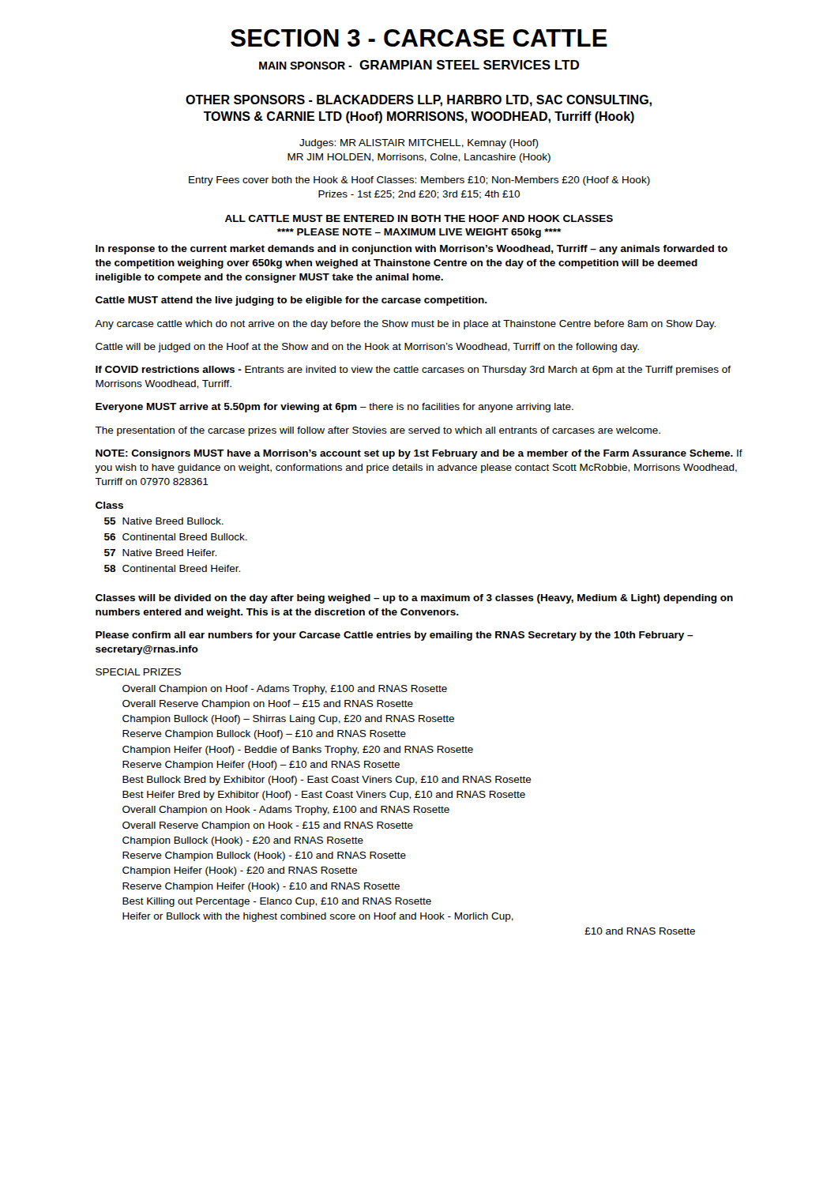SECTION 3 - CARCASE CATTLE
MAIN SPONSOR - GRAMPIAN STEEL SERVICES LTD
OTHER SPONSORS - BLACKADDERS LLP, HARBRO LTD, SAC CONSULTING,
TOWNS & CARNIE LTD (Hoof) MORRISONS, WOODHEAD, Turriff (Hook)
Judges: MR ALISTAIR MITCHELL, Kemnay (Hoof)
MR JIM HOLDEN, Morrisons, Colne, Lancashire (Hook)
Entry Fees cover both the Hook & Hoof Classes: Members £10; Non-Members £20 (Hoof & Hook)
Prizes - 1st £25; 2nd £20; 3rd £15; 4th £10
ALL CATTLE MUST BE ENTERED IN BOTH THE HOOF AND HOOK CLASSES
**** PLEASE NOTE – MAXIMUM LIVE WEIGHT 650kg ****
In response to the current market demands and in conjunction with Morrison’s Woodhead, Turriff – any animals forwarded to the competition weighing over 650kg when weighed at Thainstone Centre on the day of the competition will be deemed ineligible to compete and the consigner MUST take the animal home.
Cattle MUST attend the live judging to be eligible for the carcase competition.
Any carcase cattle which do not arrive on the day before the Show must be in place at Thainstone Centre before 8am on Show Day.
Cattle will be judged on the Hoof at the Show and on the Hook at Morrison’s Woodhead, Turriff on the following day.
If COVID restrictions allows - Entrants are invited to view the cattle carcases on Thursday 3rd March at 6pm at the Turriff premises of Morrisons Woodhead, Turriff.
Everyone MUST arrive at 5.50pm for viewing at 6pm – there is no facilities for anyone arriving late.
The presentation of the carcase prizes will follow after Stovies are served to which all entrants of carcases are welcome.
NOTE: Consignors MUST have a Morrison’s account set up by 1st February and be a member of the Farm Assurance Scheme. If you wish to have guidance on weight, conformations and price details in advance please contact Scott McRobbie, Morrisons Woodhead, Turriff on 07970 828361
Class
55 Native Breed Bullock.
56 Continental Breed Bullock.
57 Native Breed Heifer.
58 Continental Breed Heifer.
Classes will be divided on the day after being weighed – up to a maximum of 3 classes (Heavy, Medium & Light) depending on numbers entered and weight. This is at the discretion of the Convenors.
Please confirm all ear numbers for your Carcase Cattle entries by emailing the RNAS Secretary by the 10th February – secretary@rnas.info
SPECIAL PRIZES
Overall Champion on Hoof - Adams Trophy, £100 and RNAS Rosette
Overall Reserve Champion on Hoof – £15 and RNAS Rosette
Champion Bullock (Hoof) – Shirras Laing Cup, £20 and RNAS Rosette
Reserve Champion Bullock (Hoof) – £10 and RNAS Rosette
Champion Heifer (Hoof) - Beddie of Banks Trophy, £20 and RNAS Rosette
Reserve Champion Heifer (Hoof) – £10 and RNAS Rosette
Best Bullock Bred by Exhibitor (Hoof) - East Coast Viners Cup, £10 and RNAS Rosette
Best Heifer Bred by Exhibitor (Hoof) - East Coast Viners Cup, £10 and RNAS Rosette
Overall Champion on Hook - Adams Trophy, £100 and RNAS Rosette
Overall Reserve Champion on Hook - £15 and RNAS Rosette
Champion Bullock (Hook) - £20 and RNAS Rosette
Reserve Champion Bullock (Hook) - £10 and RNAS Rosette
Champion Heifer (Hook) - £20 and RNAS Rosette
Reserve Champion Heifer (Hook) - £10 and RNAS Rosette
Best Killing out Percentage - Elanco Cup, £10 and RNAS Rosette
Heifer or Bullock with the highest combined score on Hoof and Hook - Morlich Cup,
£10 and RNAS Rosette